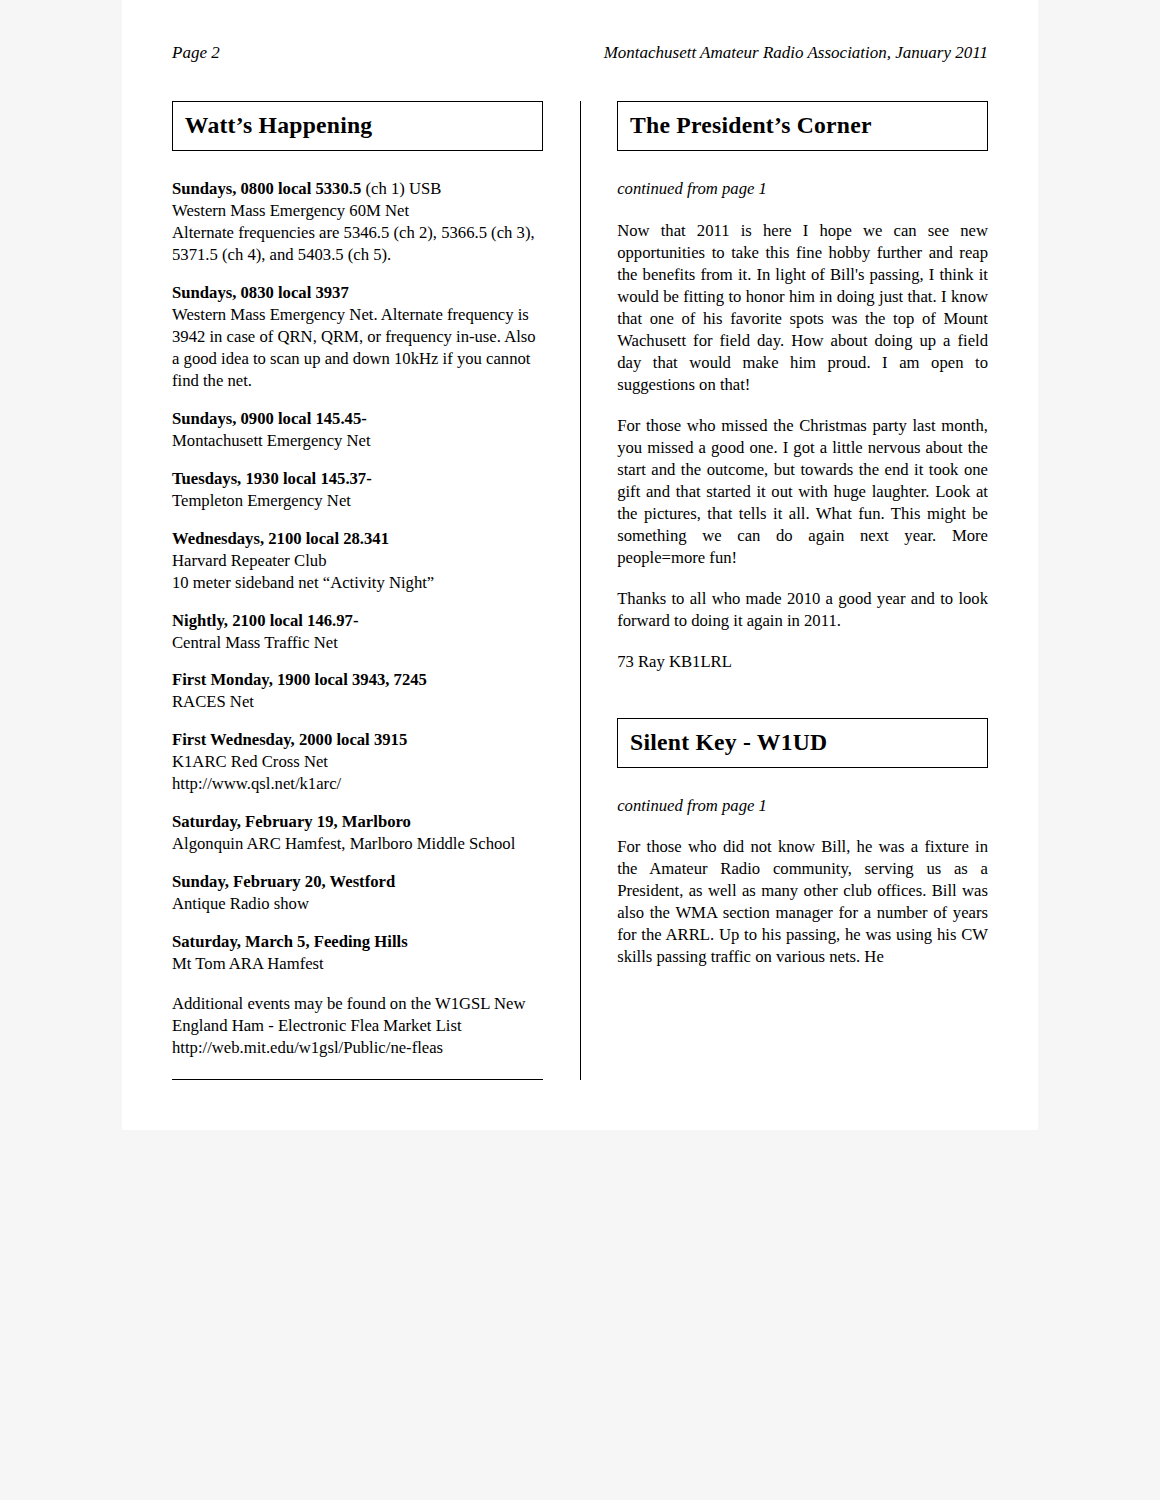Page 2 Montachusett Amateur Radio Association, January 2011
Watt’s Happening
Sundays, 0800 local 5330.5 (ch 1) USB
Western Mass Emergency 60M Net
Alternate frequencies are 5346.5 (ch 2), 5366.5 (ch 3), 5371.5 (ch 4), and 5403.5 (ch 5).
Sundays, 0830 local 3937
Western Mass Emergency Net. Alternate frequency is 3942 in case of QRN, QRM, or frequency in-use. Also a good idea to scan up and down 10kHz if you cannot find the net.
Sundays, 0900 local 145.45-
Montachusett Emergency Net
Tuesdays, 1930 local 145.37-
Templeton Emergency Net
Wednesdays, 2100 local 28.341
Harvard Repeater Club
10 meter sideband net “Activity Night”
Nightly, 2100 local 146.97-
Central Mass Traffic Net
First Monday, 1900 local 3943, 7245
RACES Net
First Wednesday, 2000 local 3915
K1ARC Red Cross Net
http://www.qsl.net/k1arc/
Saturday, February 19, Marlboro
Algonquin ARC Hamfest, Marlboro Middle School
Sunday, February 20, Westford
Antique Radio show
Saturday, March 5, Feeding Hills
Mt Tom ARA Hamfest
Additional events may be found on the W1GSL New England Ham - Electronic Flea Market List
http://web.mit.edu/w1gsl/Public/ne-fleas
The President’s Corner
continued from page 1
Now that 2011 is here I hope we can see new opportunities to take this fine hobby further and reap the benefits from it. In light of Bill's passing, I think it would be fitting to honor him in doing just that. I know that one of his favorite spots was the top of Mount Wachusett for field day. How about doing up a field day that would make him proud. I am open to suggestions on that!
For those who missed the Christmas party last month, you missed a good one. I got a little nervous about the start and the outcome, but towards the end it took one gift and that started it out with huge laughter. Look at the pictures, that tells it all. What fun. This might be something we can do again next year. More people=more fun!
Thanks to all who made 2010 a good year and to look forward to doing it again in 2011.
73 Ray KB1LRL
Silent Key - W1UD
continued from page 1
For those who did not know Bill, he was a fixture in the Amateur Radio community, serving us as a President, as well as many other club offices. Bill was also the WMA section manager for a number of years for the ARRL. Up to his passing, he was using his CW skills passing traffic on various nets. He